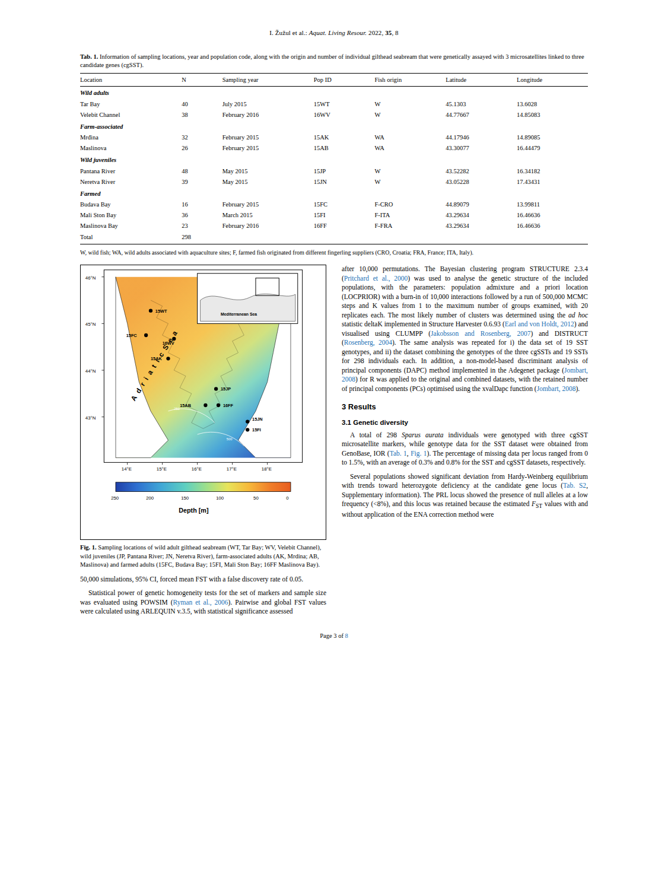I. Žužul et al.: Aquat. Living Resour. 2022, 35, 8
Tab. 1. Information of sampling locations, year and population code, along with the origin and number of individual gilthead seabream that were genetically assayed with 3 microsatellites linked to three candidate genes (cgSST).
| Location | N | Sampling year | Pop ID | Fish origin | Latitude | Longitude |
| --- | --- | --- | --- | --- | --- | --- |
| Wild adults |
| Tar Bay | 40 | July 2015 | 15WT | W | 45.1303 | 13.6028 |
| Velebit Channel | 38 | February 2016 | 16WV | W | 44.77667 | 14.85083 |
| Farm-associated |
| Mrđina | 32 | February 2015 | 15AK | WA | 44.17946 | 14.89085 |
| Maslinova | 26 | February 2015 | 15AB | WA | 43.30077 | 16.44479 |
| Wild juveniles |
| Pantana River | 48 | May 2015 | 15JP | W | 43.52282 | 16.34182 |
| Neretva River | 39 | May 2015 | 15JN | W | 43.05228 | 17.43431 |
| Farmed |
| Budava Bay | 16 | February 2015 | 15FC | F-CRO | 44.89079 | 13.99811 |
| Mali Ston Bay | 36 | March 2015 | 15FI | F-ITA | 43.29634 | 16.46636 |
| Maslinova Bay | 23 | February 2016 | 16FF | F-FRA | 43.29634 | 16.46636 |
| Total | 298 | | | | | |
W, wild fish; WA, wild adults associated with aquaculture sites; F, farmed fish originated from different fingerling suppliers (CRO, Croatia; FRA, France; ITA, Italy).
250 500 Mediterranean Sea A d r i a t i c S e a 15WT 15FC 16WV 15AK 15JP 15AB 16FF 15JN 15FI 46°N 45°N 44°N 43°N 14°E 15°E 16°E 17°E 18°E 250 200 150 100 50 0 Depth [m]
Fig. 1. Sampling locations of wild adult gilthead seabream (WT, Tar Bay; WV, Velebit Channel), wild juveniles (JP, Pantana River; JN, Neretva River), farm-associated adults (AK, Mrdina; AB, Maslinova) and farmed adults (15FC, Budava Bay; 15FI, Mali Ston Bay; 16FF Maslinova Bay).
50,000 simulations, 95% CI, forced mean FST with a false discovery rate of 0.05.
Statistical power of genetic homogeneity tests for the set of markers and sample size was evaluated using POWSIM (Ryman et al., 2006). Pairwise and global FST values were calculated using ARLEQUIN v.3.5, with statistical significance assessed
after 10,000 permutations. The Bayesian clustering program STRUCTURE 2.3.4 (Pritchard et al., 2000) was used to analyse the genetic structure of the included populations, with the parameters: population admixture and a priori location (LOCPRIOR) with a burn-in of 10,000 interactions followed by a run of 500,000 MCMC steps and K values from 1 to the maximum number of groups examined, with 20 replicates each. The most likely number of clusters was determined using the ad hoc statistic deltaK implemented in Structure Harvester 0.6.93 (Earl and von Holdt, 2012) and visualised using CLUMPP (Jakobsson and Rosenberg, 2007) and DISTRUCT (Rosenberg, 2004). The same analysis was repeated for i) the data set of 19 SST genotypes, and ii) the dataset combining the genotypes of the three cgSSTs and 19 SSTs for 298 individuals each. In addition, a non-model-based discriminant analysis of principal components (DAPC) method implemented in the Adegenet package (Jombart, 2008) for R was applied to the original and combined datasets, with the retained number of principal components (PCs) optimised using the xvalDapc function (Jombart, 2008).
3 Results
3.1 Genetic diversity
A total of 298 Sparus aurata individuals were genotyped with three cgSST microsatellite markers, while genotype data for the SST dataset were obtained from GenoBase, IOR (Tab. 1, Fig. 1). The percentage of missing data per locus ranged from 0 to 1.5%, with an average of 0.3% and 0.8% for the SST and cgSST datasets, respectively.
Several populations showed significant deviation from Hardy-Weinberg equilibrium with trends toward heterozygote deficiency at the candidate gene locus (Tab. S2, Supplementary information). The PRL locus showed the presence of null alleles at a low frequency (<8%), and this locus was retained because the estimated FST values with and without application of the ENA correction method were
Page 3 of 8